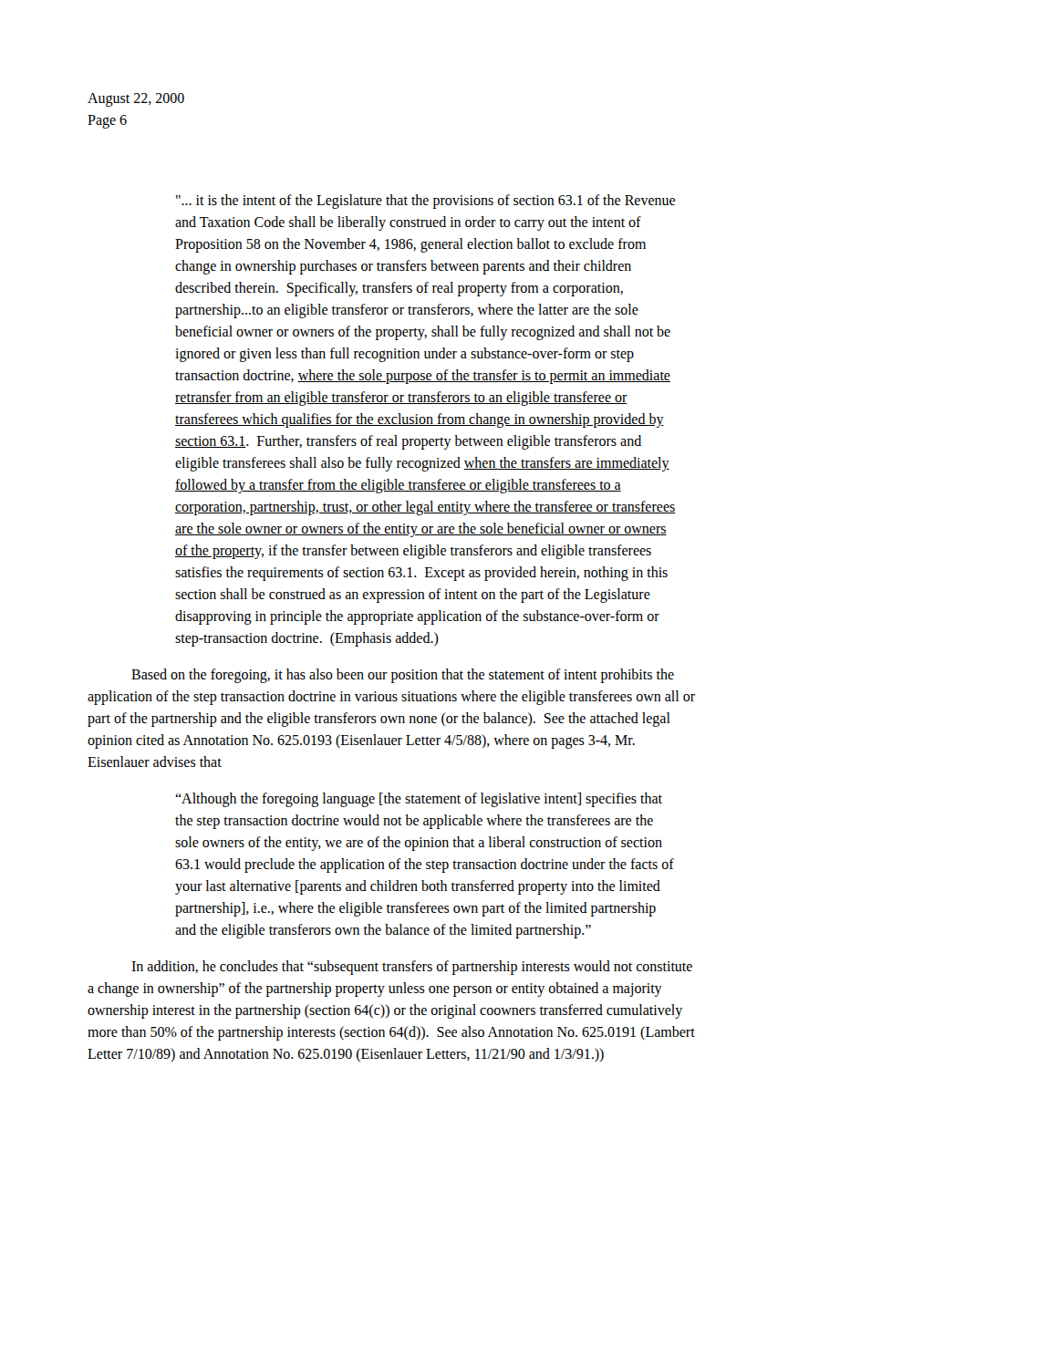August 22, 2000
Page 6
"... it is the intent of the Legislature that the provisions of section 63.1 of the Revenue and Taxation Code shall be liberally construed in order to carry out the intent of Proposition 58 on the November 4, 1986, general election ballot to exclude from change in ownership purchases or transfers between parents and their children described therein. Specifically, transfers of real property from a corporation, partnership...to an eligible transferor or transferors, where the latter are the sole beneficial owner or owners of the property, shall be fully recognized and shall not be ignored or given less than full recognition under a substance-over-form or step transaction doctrine, where the sole purpose of the transfer is to permit an immediate retransfer from an eligible transferor or transferors to an eligible transferee or transferees which qualifies for the exclusion from change in ownership provided by section 63.1. Further, transfers of real property between eligible transferors and eligible transferees shall also be fully recognized when the transfers are immediately followed by a transfer from the eligible transferee or eligible transferees to a corporation, partnership, trust, or other legal entity where the transferee or transferees are the sole owner or owners of the entity or are the sole beneficial owner or owners of the property, if the transfer between eligible transferors and eligible transferees satisfies the requirements of section 63.1. Except as provided herein, nothing in this section shall be construed as an expression of intent on the part of the Legislature disapproving in principle the appropriate application of the substance-over-form or step-transaction doctrine. (Emphasis added.)
Based on the foregoing, it has also been our position that the statement of intent prohibits the application of the step transaction doctrine in various situations where the eligible transferees own all or part of the partnership and the eligible transferors own none (or the balance). See the attached legal opinion cited as Annotation No. 625.0193 (Eisenlauer Letter 4/5/88), where on pages 3-4, Mr. Eisenlauer advises that
“Although the foregoing language [the statement of legislative intent] specifies that the step transaction doctrine would not be applicable where the transferees are the sole owners of the entity, we are of the opinion that a liberal construction of section 63.1 would preclude the application of the step transaction doctrine under the facts of your last alternative [parents and children both transferred property into the limited partnership], i.e., where the eligible transferees own part of the limited partnership and the eligible transferors own the balance of the limited partnership.”
In addition, he concludes that “subsequent transfers of partnership interests would not constitute a change in ownership” of the partnership property unless one person or entity obtained a majority ownership interest in the partnership (section 64(c)) or the original coowners transferred cumulatively more than 50% of the partnership interests (section 64(d)). See also Annotation No. 625.0191 (Lambert Letter 7/10/89) and Annotation No. 625.0190 (Eisenlauer Letters, 11/21/90 and 1/3/91.))